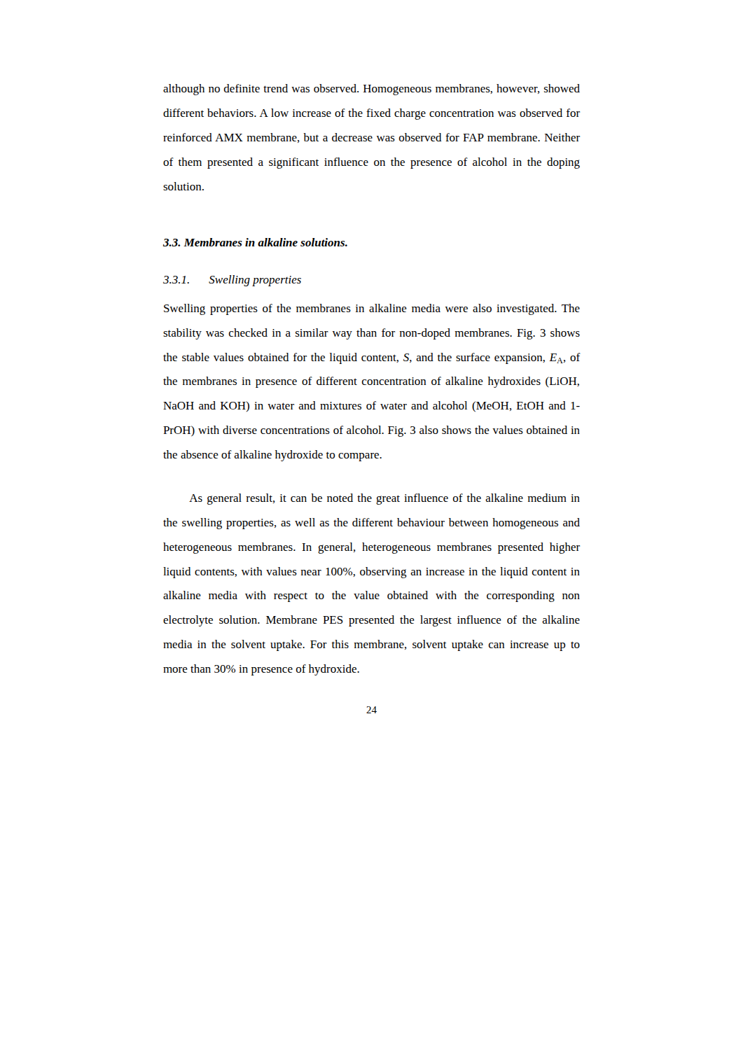although no definite trend was observed. Homogeneous membranes, however, showed different behaviors. A low increase of the fixed charge concentration was observed for reinforced AMX membrane, but a decrease was observed for FAP membrane. Neither of them presented a significant influence on the presence of alcohol in the doping solution.
3.3. Membranes in alkaline solutions.
3.3.1. Swelling properties
Swelling properties of the membranes in alkaline media were also investigated. The stability was checked in a similar way than for non-doped membranes. Fig. 3 shows the stable values obtained for the liquid content, S, and the surface expansion, EA, of the membranes in presence of different concentration of alkaline hydroxides (LiOH, NaOH and KOH) in water and mixtures of water and alcohol (MeOH, EtOH and 1-PrOH) with diverse concentrations of alcohol. Fig. 3 also shows the values obtained in the absence of alkaline hydroxide to compare.
As general result, it can be noted the great influence of the alkaline medium in the swelling properties, as well as the different behaviour between homogeneous and heterogeneous membranes. In general, heterogeneous membranes presented higher liquid contents, with values near 100%, observing an increase in the liquid content in alkaline media with respect to the value obtained with the corresponding non electrolyte solution. Membrane PES presented the largest influence of the alkaline media in the solvent uptake. For this membrane, solvent uptake can increase up to more than 30% in presence of hydroxide.
24